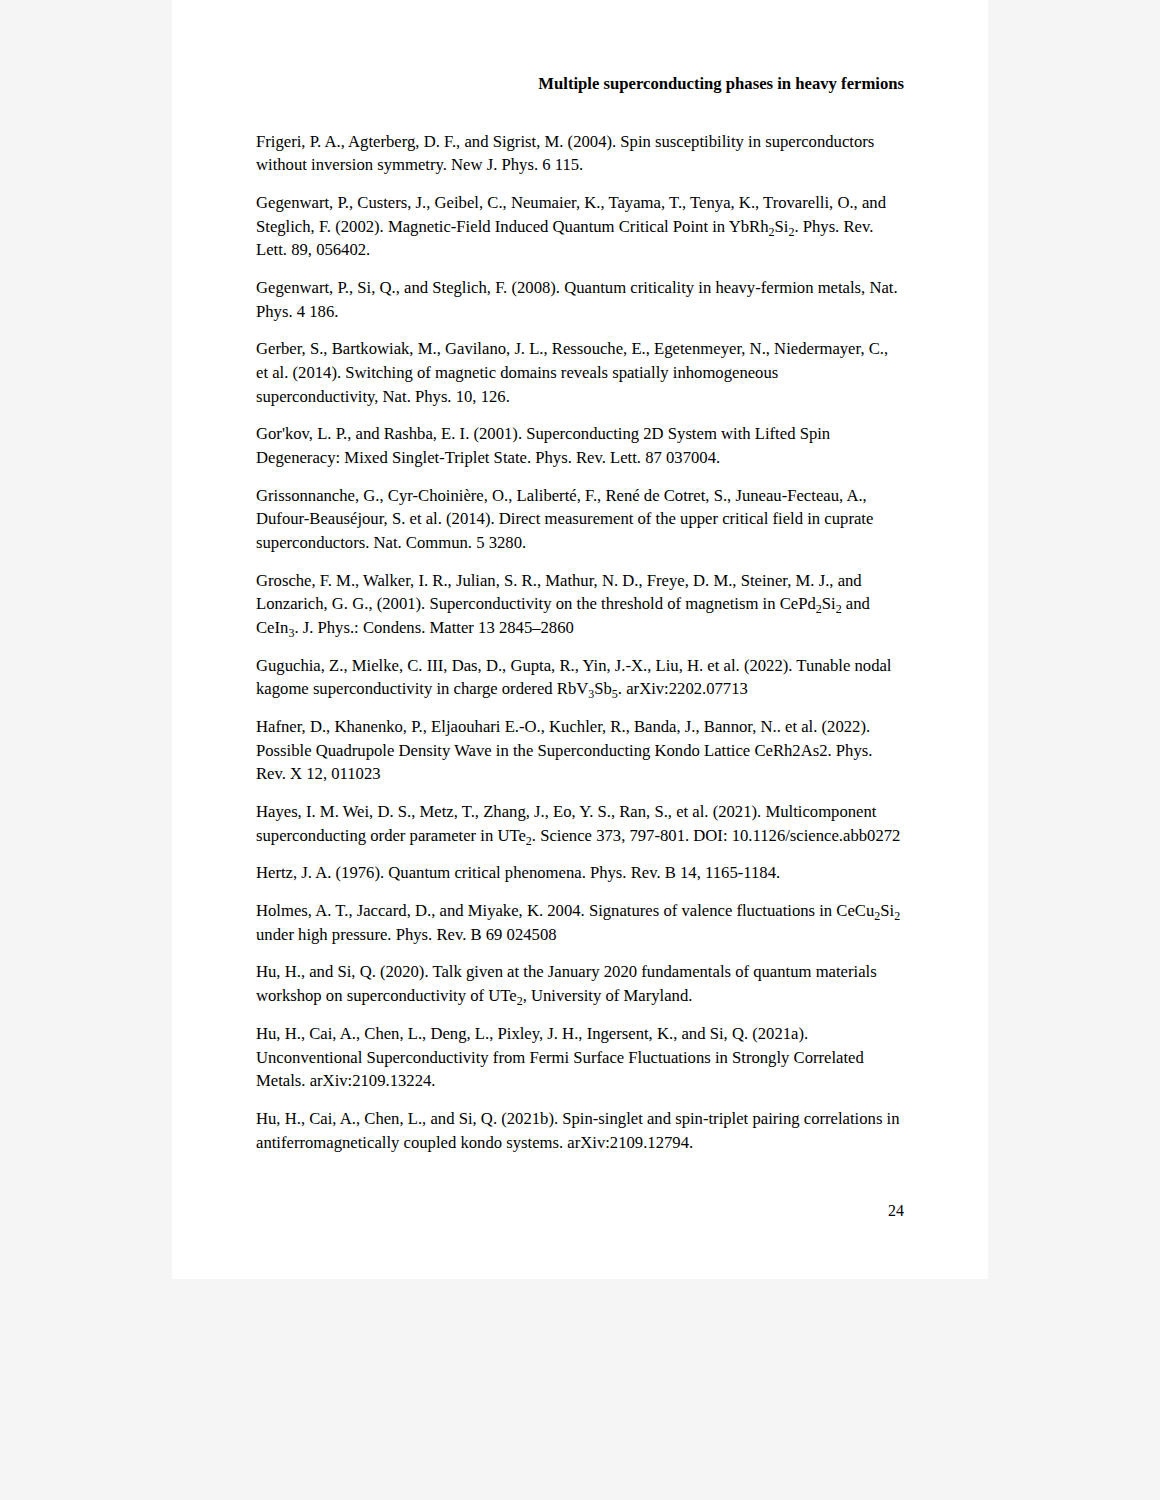Multiple superconducting phases in heavy fermions
Frigeri, P. A., Agterberg, D. F., and Sigrist, M. (2004). Spin susceptibility in superconductors without inversion symmetry. New J. Phys. 6 115.
Gegenwart, P., Custers, J., Geibel, C., Neumaier, K., Tayama, T., Tenya, K., Trovarelli, O., and Steglich, F. (2002). Magnetic-Field Induced Quantum Critical Point in YbRh2Si2. Phys. Rev. Lett. 89, 056402.
Gegenwart, P., Si, Q., and Steglich, F. (2008). Quantum criticality in heavy-fermion metals, Nat. Phys. 4 186.
Gerber, S., Bartkowiak, M., Gavilano, J. L., Ressouche, E., Egetenmeyer, N., Niedermayer, C., et al. (2014). Switching of magnetic domains reveals spatially inhomogeneous superconductivity, Nat. Phys. 10, 126.
Gor'kov, L. P., and Rashba, E. I. (2001). Superconducting 2D System with Lifted Spin Degeneracy: Mixed Singlet-Triplet State. Phys. Rev. Lett. 87 037004.
Grissonnanche, G., Cyr-Choinière, O., Laliberté, F., René de Cotret, S., Juneau-Fecteau, A., Dufour-Beauséjour, S. et al. (2014). Direct measurement of the upper critical field in cuprate superconductors. Nat. Commun. 5 3280.
Grosche, F. M., Walker, I. R., Julian, S. R., Mathur, N. D., Freye, D. M., Steiner, M. J., and Lonzarich, G. G., (2001). Superconductivity on the threshold of magnetism in CePd2Si2 and CeIn3. J. Phys.: Condens. Matter 13 2845–2860
Guguchia, Z., Mielke, C. III, Das, D., Gupta, R., Yin, J.-X., Liu, H. et al. (2022). Tunable nodal kagome superconductivity in charge ordered RbV3Sb5. arXiv:2202.07713
Hafner, D., Khanenko, P., Eljaouhari E.-O., Kuchler, R., Banda, J., Bannor, N.. et al. (2022). Possible Quadrupole Density Wave in the Superconducting Kondo Lattice CeRh2As2. Phys. Rev. X 12, 011023
Hayes, I. M. Wei, D. S., Metz, T., Zhang, J., Eo, Y. S., Ran, S., et al. (2021). Multicomponent superconducting order parameter in UTe2. Science 373, 797-801. DOI: 10.1126/science.abb0272
Hertz, J. A. (1976). Quantum critical phenomena. Phys. Rev. B 14, 1165-1184.
Holmes, A. T., Jaccard, D., and Miyake, K. 2004. Signatures of valence fluctuations in CeCu2Si2 under high pressure. Phys. Rev. B 69 024508
Hu, H., and Si, Q. (2020). Talk given at the January 2020 fundamentals of quantum materials workshop on superconductivity of UTe2, University of Maryland.
Hu, H., Cai, A., Chen, L., Deng, L., Pixley, J. H., Ingersent, K., and Si, Q. (2021a). Unconventional Superconductivity from Fermi Surface Fluctuations in Strongly Correlated Metals. arXiv:2109.13224.
Hu, H., Cai, A., Chen, L., and Si, Q. (2021b). Spin-singlet and spin-triplet pairing correlations in antiferromagnetically coupled kondo systems. arXiv:2109.12794.
24